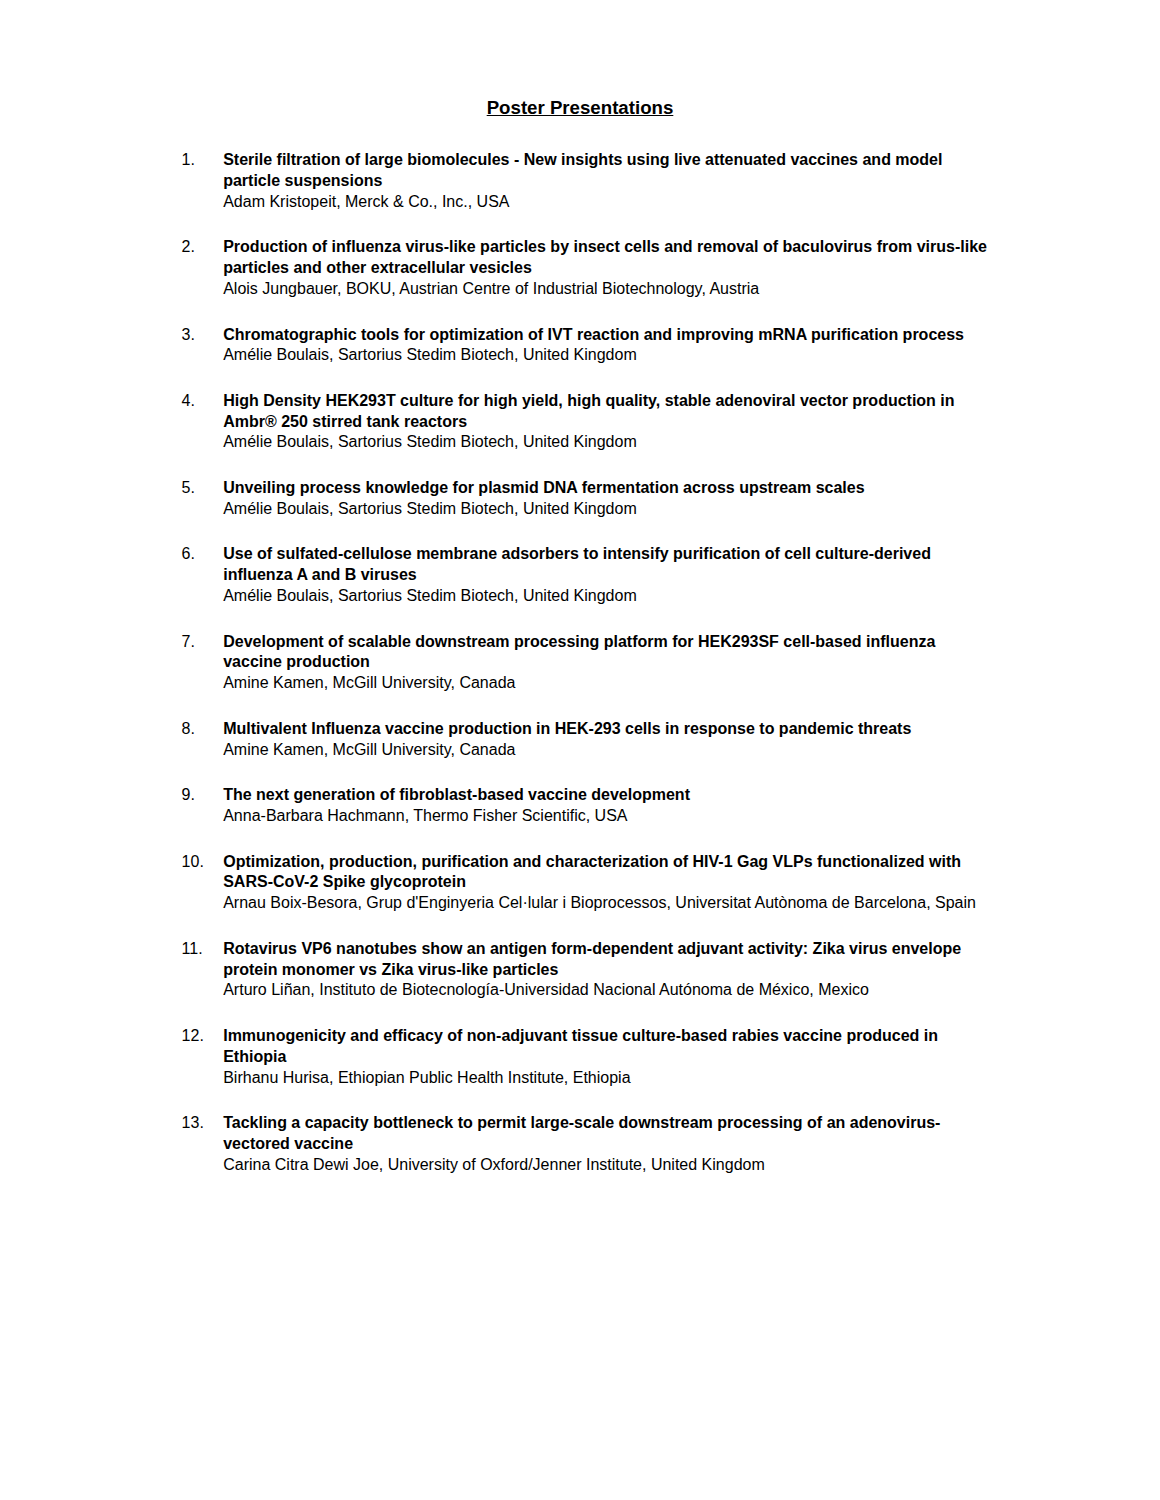Poster Presentations
Sterile filtration of large biomolecules - New insights using live attenuated vaccines and model particle suspensions Adam Kristopeit, Merck & Co., Inc., USA
Production of influenza virus-like particles by insect cells and removal of baculovirus from virus-like particles and other extracellular vesicles Alois Jungbauer, BOKU, Austrian Centre of Industrial Biotechnology, Austria
Chromatographic tools for optimization of IVT reaction and improving mRNA purification process Amélie Boulais, Sartorius Stedim Biotech, United Kingdom
High Density HEK293T culture for high yield, high quality, stable adenoviral vector production in Ambr® 250 stirred tank reactors Amélie Boulais, Sartorius Stedim Biotech, United Kingdom
Unveiling process knowledge for plasmid DNA fermentation across upstream scales Amélie Boulais, Sartorius Stedim Biotech, United Kingdom
Use of sulfated-cellulose membrane adsorbers to intensify purification of cell culture-derived influenza A and B viruses Amélie Boulais, Sartorius Stedim Biotech, United Kingdom
Development of scalable downstream processing platform for HEK293SF cell-based influenza vaccine production Amine Kamen, McGill University, Canada
Multivalent Influenza vaccine production in HEK-293 cells in response to pandemic threats Amine Kamen, McGill University, Canada
The next generation of fibroblast-based vaccine development Anna-Barbara Hachmann, Thermo Fisher Scientific, USA
Optimization, production, purification and characterization of HIV-1 Gag VLPs functionalized with SARS-CoV-2 Spike glycoprotein Arnau Boix-Besora, Grup d'Enginyeria Cel·lular i Bioprocessos, Universitat Autònoma de Barcelona, Spain
Rotavirus VP6 nanotubes show an antigen form-dependent adjuvant activity: Zika virus envelope protein monomer vs Zika virus-like particles Arturo Liñan, Instituto de Biotecnología-Universidad Nacional Autónoma de México, Mexico
Immunogenicity and efficacy of non-adjuvant tissue culture-based rabies vaccine produced in Ethiopia Birhanu Hurisa, Ethiopian Public Health Institute, Ethiopia
Tackling a capacity bottleneck to permit large-scale downstream processing of an adenovirus-vectored vaccine Carina Citra Dewi Joe, University of Oxford/Jenner Institute, United Kingdom